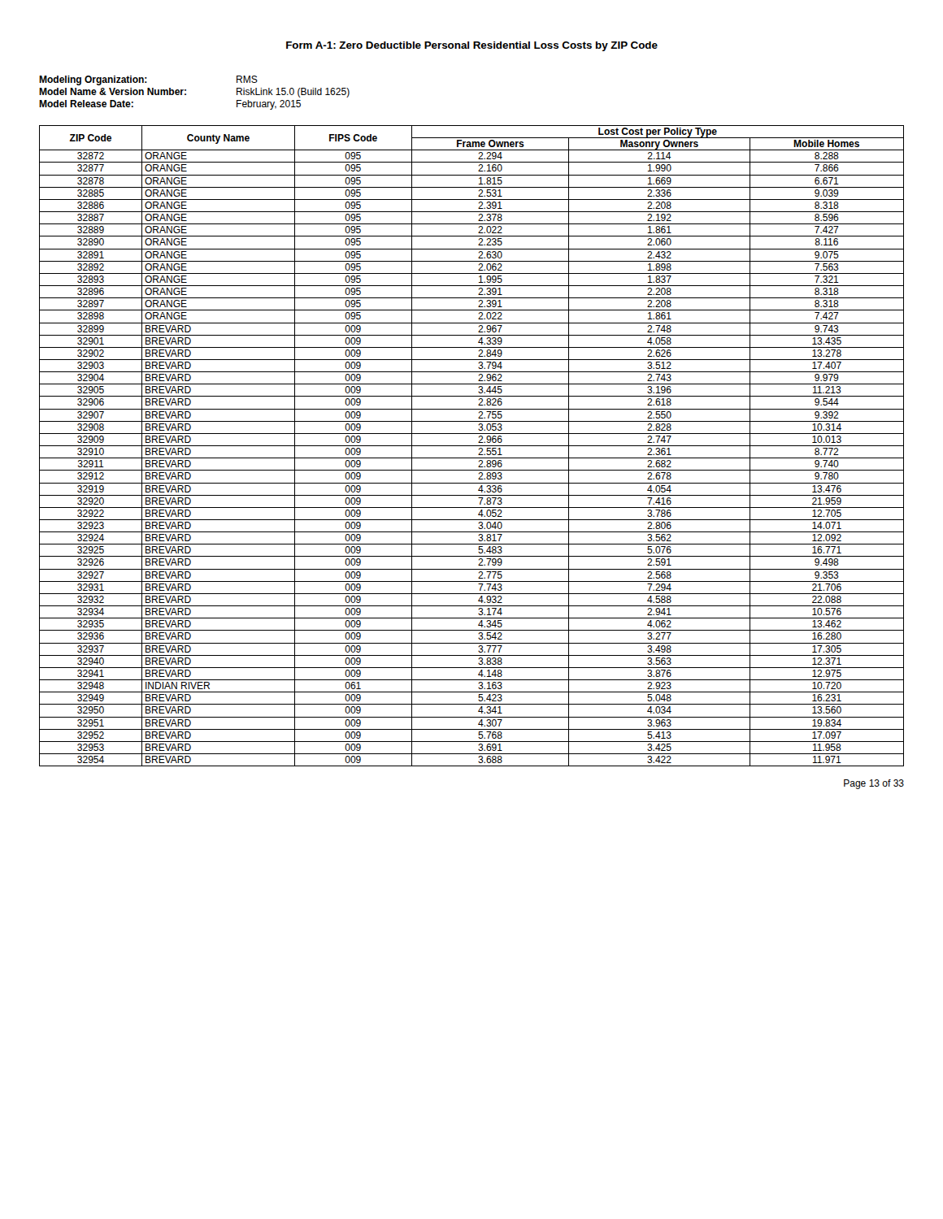Form A-1: Zero Deductible Personal Residential Loss Costs by ZIP Code
| Modeling Organization: | RMS |
| Model Name & Version Number: | RiskLink 15.0 (Build 1625) |
| Model Release Date: | February, 2015 |
| ZIP Code | County Name | FIPS Code | Lost Cost per Policy Type |
| --- | --- | --- | --- |
| Frame Owners | Masonry Owners | Mobile Homes |
| 32872 | ORANGE | 095 | 2.294 | 2.114 | 8.288 |
| 32877 | ORANGE | 095 | 2.160 | 1.990 | 7.866 |
| 32878 | ORANGE | 095 | 1.815 | 1.669 | 6.671 |
| 32885 | ORANGE | 095 | 2.531 | 2.336 | 9.039 |
| 32886 | ORANGE | 095 | 2.391 | 2.208 | 8.318 |
| 32887 | ORANGE | 095 | 2.378 | 2.192 | 8.596 |
| 32889 | ORANGE | 095 | 2.022 | 1.861 | 7.427 |
| 32890 | ORANGE | 095 | 2.235 | 2.060 | 8.116 |
| 32891 | ORANGE | 095 | 2.630 | 2.432 | 9.075 |
| 32892 | ORANGE | 095 | 2.062 | 1.898 | 7.563 |
| 32893 | ORANGE | 095 | 1.995 | 1.837 | 7.321 |
| 32896 | ORANGE | 095 | 2.391 | 2.208 | 8.318 |
| 32897 | ORANGE | 095 | 2.391 | 2.208 | 8.318 |
| 32898 | ORANGE | 095 | 2.022 | 1.861 | 7.427 |
| 32899 | BREVARD | 009 | 2.967 | 2.748 | 9.743 |
| 32901 | BREVARD | 009 | 4.339 | 4.058 | 13.435 |
| 32902 | BREVARD | 009 | 2.849 | 2.626 | 13.278 |
| 32903 | BREVARD | 009 | 3.794 | 3.512 | 17.407 |
| 32904 | BREVARD | 009 | 2.962 | 2.743 | 9.979 |
| 32905 | BREVARD | 009 | 3.445 | 3.196 | 11.213 |
| 32906 | BREVARD | 009 | 2.826 | 2.618 | 9.544 |
| 32907 | BREVARD | 009 | 2.755 | 2.550 | 9.392 |
| 32908 | BREVARD | 009 | 3.053 | 2.828 | 10.314 |
| 32909 | BREVARD | 009 | 2.966 | 2.747 | 10.013 |
| 32910 | BREVARD | 009 | 2.551 | 2.361 | 8.772 |
| 32911 | BREVARD | 009 | 2.896 | 2.682 | 9.740 |
| 32912 | BREVARD | 009 | 2.893 | 2.678 | 9.780 |
| 32919 | BREVARD | 009 | 4.336 | 4.054 | 13.476 |
| 32920 | BREVARD | 009 | 7.873 | 7.416 | 21.959 |
| 32922 | BREVARD | 009 | 4.052 | 3.786 | 12.705 |
| 32923 | BREVARD | 009 | 3.040 | 2.806 | 14.071 |
| 32924 | BREVARD | 009 | 3.817 | 3.562 | 12.092 |
| 32925 | BREVARD | 009 | 5.483 | 5.076 | 16.771 |
| 32926 | BREVARD | 009 | 2.799 | 2.591 | 9.498 |
| 32927 | BREVARD | 009 | 2.775 | 2.568 | 9.353 |
| 32931 | BREVARD | 009 | 7.743 | 7.294 | 21.706 |
| 32932 | BREVARD | 009 | 4.932 | 4.588 | 22.088 |
| 32934 | BREVARD | 009 | 3.174 | 2.941 | 10.576 |
| 32935 | BREVARD | 009 | 4.345 | 4.062 | 13.462 |
| 32936 | BREVARD | 009 | 3.542 | 3.277 | 16.280 |
| 32937 | BREVARD | 009 | 3.777 | 3.498 | 17.305 |
| 32940 | BREVARD | 009 | 3.838 | 3.563 | 12.371 |
| 32941 | BREVARD | 009 | 4.148 | 3.876 | 12.975 |
| 32948 | INDIAN RIVER | 061 | 3.163 | 2.923 | 10.720 |
| 32949 | BREVARD | 009 | 5.423 | 5.048 | 16.231 |
| 32950 | BREVARD | 009 | 4.341 | 4.034 | 13.560 |
| 32951 | BREVARD | 009 | 4.307 | 3.963 | 19.834 |
| 32952 | BREVARD | 009 | 5.768 | 5.413 | 17.097 |
| 32953 | BREVARD | 009 | 3.691 | 3.425 | 11.958 |
| 32954 | BREVARD | 009 | 3.688 | 3.422 | 11.971 |
Page 13 of 33